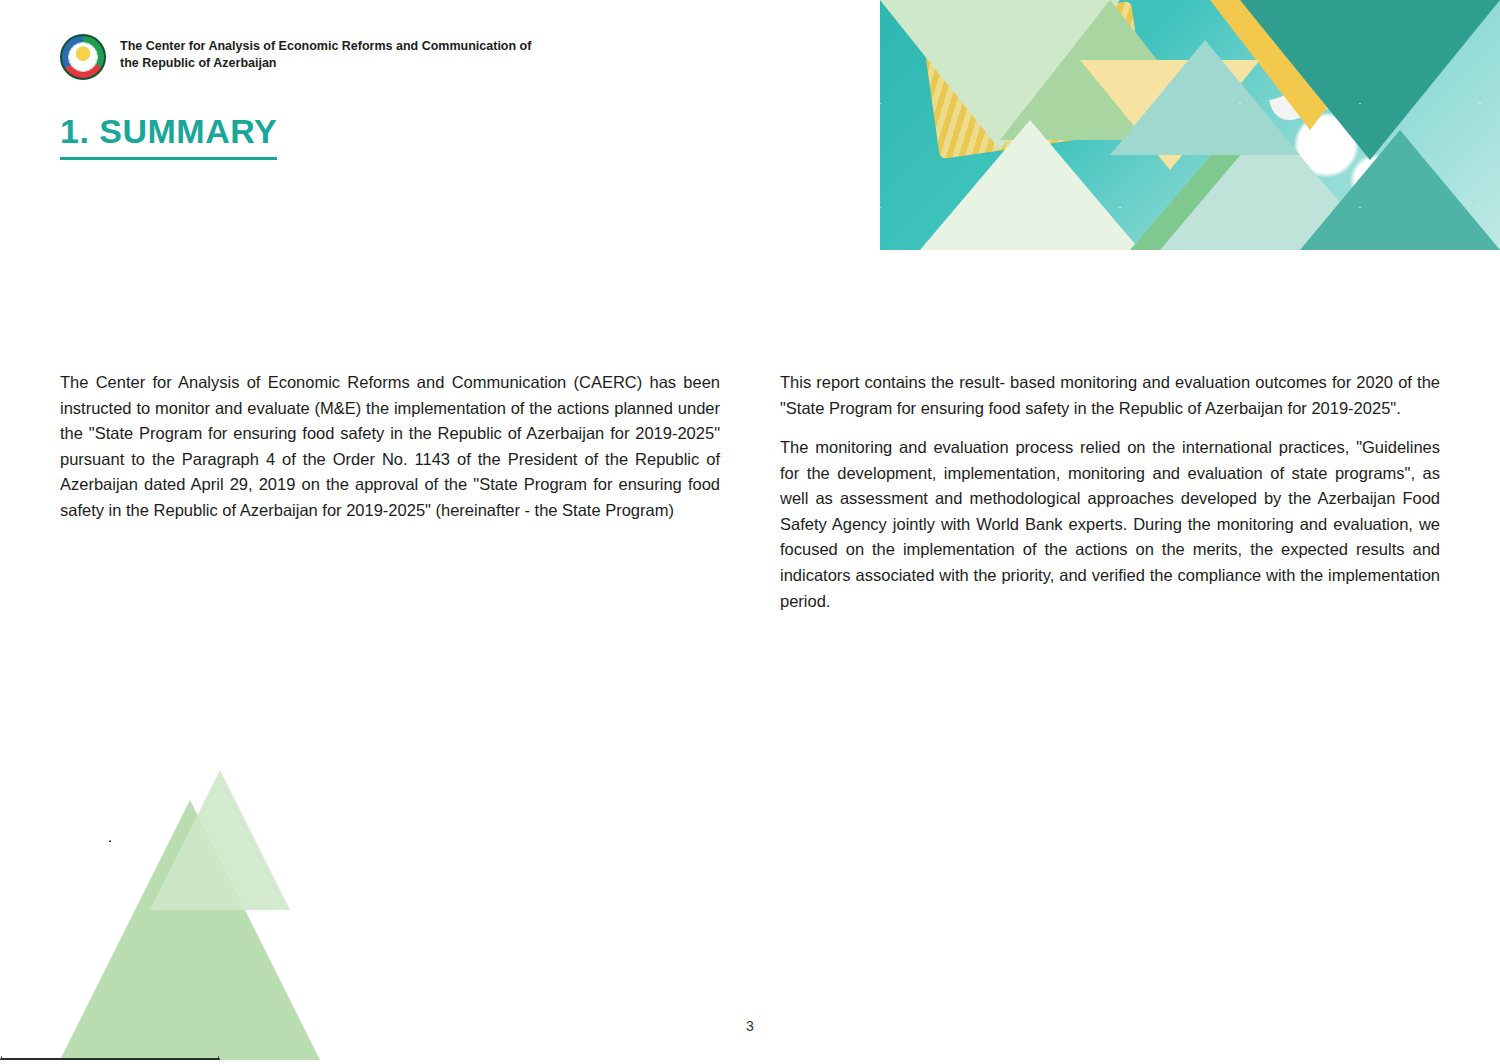The Center for Analysis of Economic Reforms and Communication of
the Republic of Azerbaijan
1. SUMMARY
The Center for Analysis of Economic Reforms and Communication (CAERC) has been instructed to monitor and evaluate (M&E) the implementation of the actions planned under the "State Program for ensuring food safety in the Republic of Azerbaijan for 2019-2025" pursuant to the Paragraph 4 of the Order No. 1143 of the President of the Republic of Azerbaijan dated April 29, 2019 on the approval of the "State Program for ensuring food safety in the Republic of Azerbaijan for 2019-2025" (hereinafter - the State Program)
This report contains the result- based monitoring and evaluation outcomes for 2020 of the "State Program for ensuring food safety in the Republic of Azerbaijan for 2019-2025".
The monitoring and evaluation process relied on the international practices, "Guidelines for the development, implementation, monitoring and evaluation of state programs", as well as assessment and methodological approaches developed by the Azerbaijan Food Safety Agency jointly with World Bank experts. During the monitoring and evaluation, we focused on the implementation of the actions on the merits, the expected results and indicators associated with the priority, and verified the compliance with the implementation period.
3